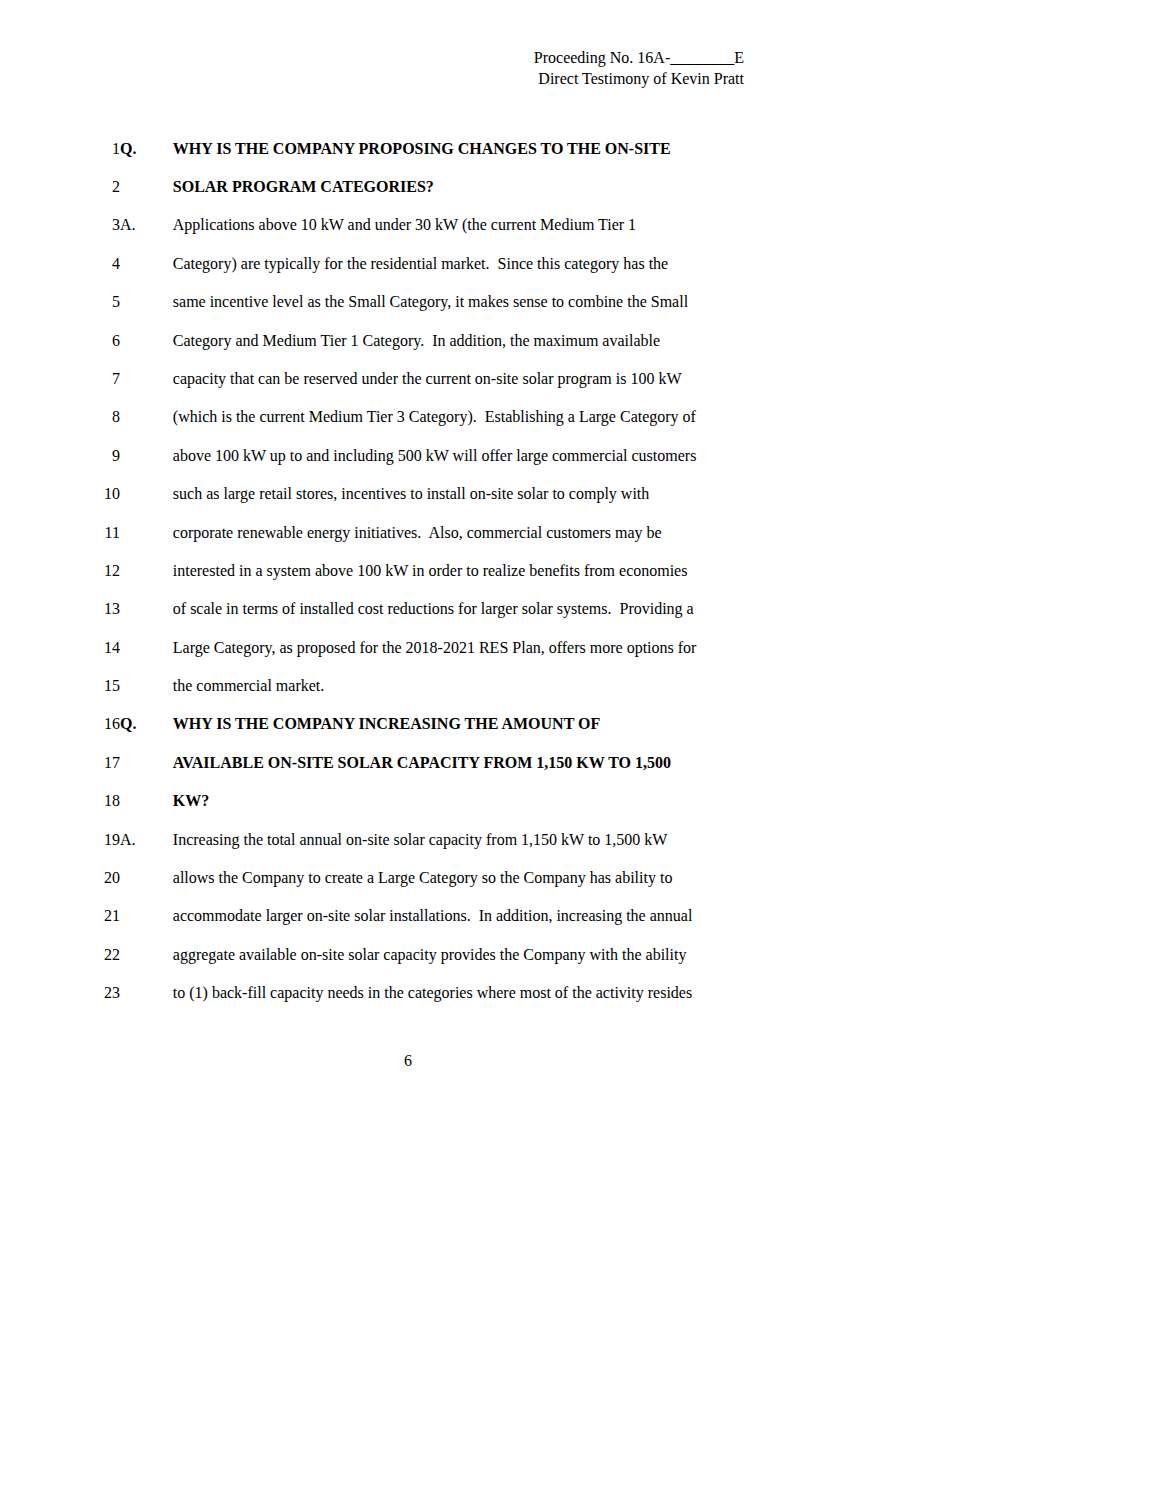Proceeding No. 16A-________E
Direct Testimony of Kevin Pratt
| 1 | Q. | Why is the Company proposing changes to the on-site |
| 2 | | solar program categories? |
| 3 | A. | Applications above 10 kW and under 30 kW (the current Medium Tier 1 |
| 4 | | Category) are typically for the residential market. Since this category has the |
| 5 | | same incentive level as the Small Category, it makes sense to combine the Small |
| 6 | | Category and Medium Tier 1 Category. In addition, the maximum available |
| 7 | | capacity that can be reserved under the current on-site solar program is 100 kW |
| 8 | | (which is the current Medium Tier 3 Category). Establishing a Large Category of |
| 9 | | above 100 kW up to and including 500 kW will offer large commercial customers |
| 10 | | such as large retail stores, incentives to install on-site solar to comply with |
| 11 | | corporate renewable energy initiatives. Also, commercial customers may be |
| 12 | | interested in a system above 100 kW in order to realize benefits from economies |
| 13 | | of scale in terms of installed cost reductions for larger solar systems. Providing a |
| 14 | | Large Category, as proposed for the 2018-2021 RES Plan, offers more options for |
| 15 | | the commercial market. |
| 16 | Q. | Why is the Company increasing the amount of |
| 17 | | available on-site solar capacity from 1,150 kW to 1,500 |
| 18 | | kW? |
| 19 | A. | Increasing the total annual on-site solar capacity from 1,150 kW to 1,500 kW |
| 20 | | allows the Company to create a Large Category so the Company has ability to |
| 21 | | accommodate larger on-site solar installations. In addition, increasing the annual |
| 22 | | aggregate available on-site solar capacity provides the Company with the ability |
| 23 | | to (1) back-fill capacity needs in the categories where most of the activity resides |
6